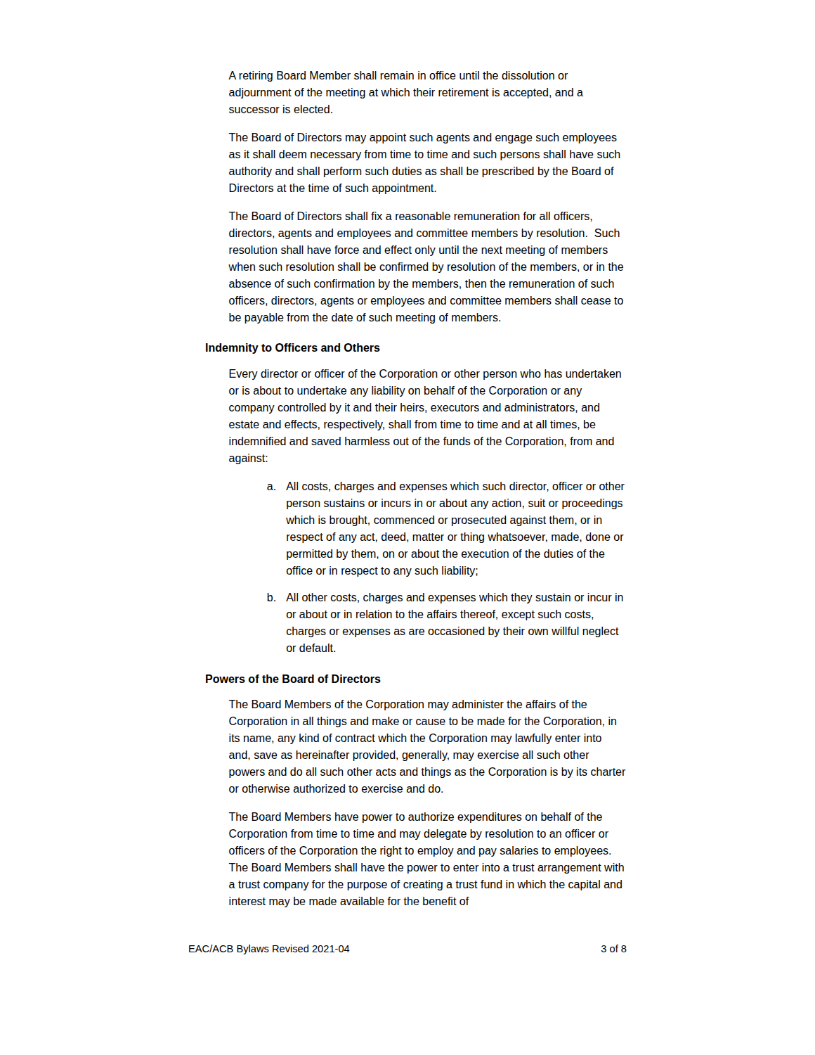A retiring Board Member shall remain in office until the dissolution or adjournment of the meeting at which their retirement is accepted, and a successor is elected.
The Board of Directors may appoint such agents and engage such employees as it shall deem necessary from time to time and such persons shall have such authority and shall perform such duties as shall be prescribed by the Board of Directors at the time of such appointment.
The Board of Directors shall fix a reasonable remuneration for all officers, directors, agents and employees and committee members by resolution. Such resolution shall have force and effect only until the next meeting of members when such resolution shall be confirmed by resolution of the members, or in the absence of such confirmation by the members, then the remuneration of such officers, directors, agents or employees and committee members shall cease to be payable from the date of such meeting of members.
Indemnity to Officers and Others
Every director or officer of the Corporation or other person who has undertaken or is about to undertake any liability on behalf of the Corporation or any company controlled by it and their heirs, executors and administrators, and estate and effects, respectively, shall from time to time and at all times, be indemnified and saved harmless out of the funds of the Corporation, from and against:
All costs, charges and expenses which such director, officer or other person sustains or incurs in or about any action, suit or proceedings which is brought, commenced or prosecuted against them, or in respect of any act, deed, matter or thing whatsoever, made, done or permitted by them, on or about the execution of the duties of the office or in respect to any such liability;
All other costs, charges and expenses which they sustain or incur in or about or in relation to the affairs thereof, except such costs, charges or expenses as are occasioned by their own willful neglect or default.
Powers of the Board of Directors
The Board Members of the Corporation may administer the affairs of the Corporation in all things and make or cause to be made for the Corporation, in its name, any kind of contract which the Corporation may lawfully enter into and, save as hereinafter provided, generally, may exercise all such other powers and do all such other acts and things as the Corporation is by its charter or otherwise authorized to exercise and do.
The Board Members have power to authorize expenditures on behalf of the Corporation from time to time and may delegate by resolution to an officer or officers of the Corporation the right to employ and pay salaries to employees. The Board Members shall have the power to enter into a trust arrangement with a trust company for the purpose of creating a trust fund in which the capital and interest may be made available for the benefit of
EAC/ACB Bylaws Revised 2021-04 3 of 8